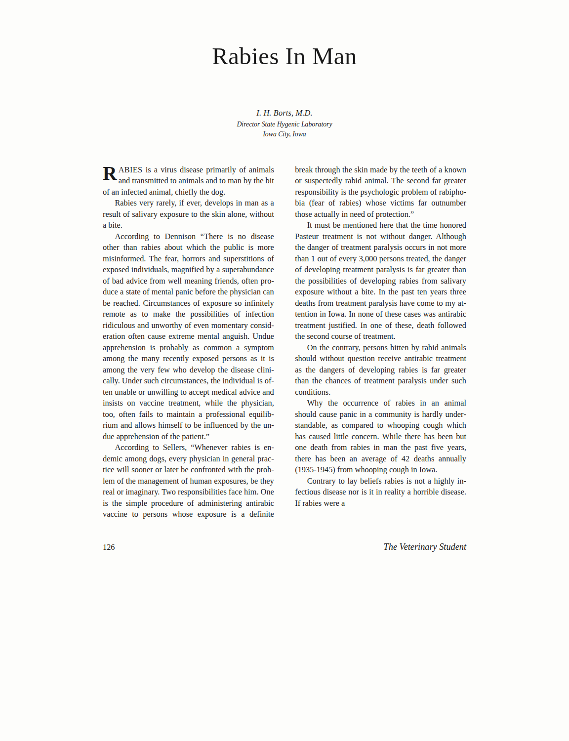Rabies In Man
I. H. Borts, M.D.
Director State Hygenic Laboratory
Iowa City, Iowa
RABIES is a virus disease primarily of animals and transmitted to animals and to man by the bit of an infected animal, chiefly the dog.
Rabies very rarely, if ever, develops in man as a result of salivary exposure to the skin alone, without a bite.
According to Dennison “There is no disease other than rabies about which the public is more misinformed. The fear, horrors and superstitions of exposed individuals, magnified by a superabundance of bad advice from well meaning friends, often produce a state of mental panic before the physician can be reached. Circumstances of exposure so infinitely remote as to make the possibilities of infection ridiculous and unworthy of even momentary consideration often cause extreme mental anguish. Undue apprehension is probably as common a symptom among the many recently exposed persons as it is among the very few who develop the disease clinically. Under such circumstances, the individual is often unable or unwilling to accept medical advice and insists on vaccine treatment, while the physician, too, often fails to maintain a professional equilibrium and allows himself to be influenced by the undue apprehension of the patient.”
According to Sellers, “Whenever rabies is endemic among dogs, every physician in general practice will sooner or later be confronted with the problem of the management of human exposures, be they real or imaginary. Two responsibilities face him. One is the simple procedure of administering antirabic vaccine to persons whose exposure is a definite break through the skin made by the teeth of a known or suspectedly rabid animal. The second far greater responsibility is the psychologic problem of rabiphobia (fear of rabies) whose victims far outnumber those actually in need of protection.”
It must be mentioned here that the time honored Pasteur treatment is not without danger. Although the danger of treatment paralysis occurs in not more than 1 out of every 3,000 persons treated, the danger of developing treatment paralysis is far greater than the possibilities of developing rabies from salivary exposure without a bite. In the past ten years three deaths from treatment paralysis have come to my attention in Iowa. In none of these cases was antirabic treatment justified. In one of these, death followed the second course of treatment.
On the contrary, persons bitten by rabid animals should without question receive antirabic treatment as the dangers of developing rabies is far greater than the chances of treatment paralysis under such conditions.
Why the occurrence of rabies in an animal should cause panic in a community is hardly understandable, as compared to whooping cough which has caused little concern. While there has been but one death from rabies in man the past five years, there has been an average of 42 deaths annually (1935-1945) from whooping cough in Iowa.
Contrary to lay beliefs rabies is not a highly infectious disease nor is it in reality a horrible disease. If rabies were a
126 The Veterinary Student